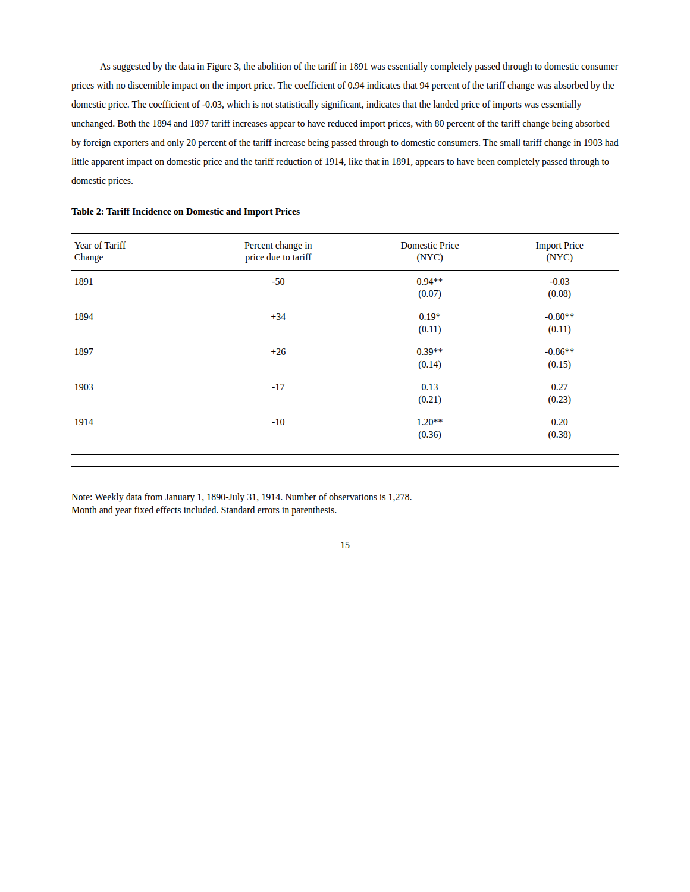As suggested by the data in Figure 3, the abolition of the tariff in 1891 was essentially completely passed through to domestic consumer prices with no discernible impact on the import price. The coefficient of 0.94 indicates that 94 percent of the tariff change was absorbed by the domestic price. The coefficient of -0.03, which is not statistically significant, indicates that the landed price of imports was essentially unchanged. Both the 1894 and 1897 tariff increases appear to have reduced import prices, with 80 percent of the tariff change being absorbed by foreign exporters and only 20 percent of the tariff increase being passed through to domestic consumers. The small tariff change in 1903 had little apparent impact on domestic price and the tariff reduction of 1914, like that in 1891, appears to have been completely passed through to domestic prices.
Table 2: Tariff Incidence on Domestic and Import Prices
| Year of Tariff Change | Percent change in price due to tariff | Domestic Price (NYC) | Import Price (NYC) |
| --- | --- | --- | --- |
| 1891 | -50 | 0.94** (0.07) | -0.03 (0.08) |
| 1894 | +34 | 0.19* (0.11) | -0.80** (0.11) |
| 1897 | +26 | 0.39** (0.14) | -0.86** (0.15) |
| 1903 | -17 | 0.13 (0.21) | 0.27 (0.23) |
| 1914 | -10 | 1.20** (0.36) | 0.20 (0.38) |
Note: Weekly data from January 1, 1890-July 31, 1914. Number of observations is 1,278.
Month and year fixed effects included. Standard errors in parenthesis.
15